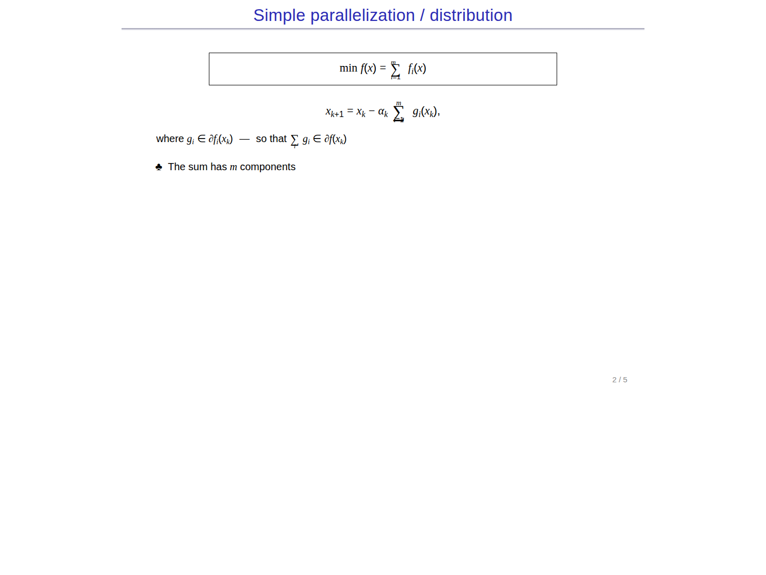Simple parallelization / distribution
min f(x) = ∑mi=1 fi(x)
xk+1 = xk − αk m∑i=1 gi(xk),
where gi ∈ ∂fi(xk) — so that ∑i gi ∈ ∂f(xk)
♣ The sum has m components
2 / 5